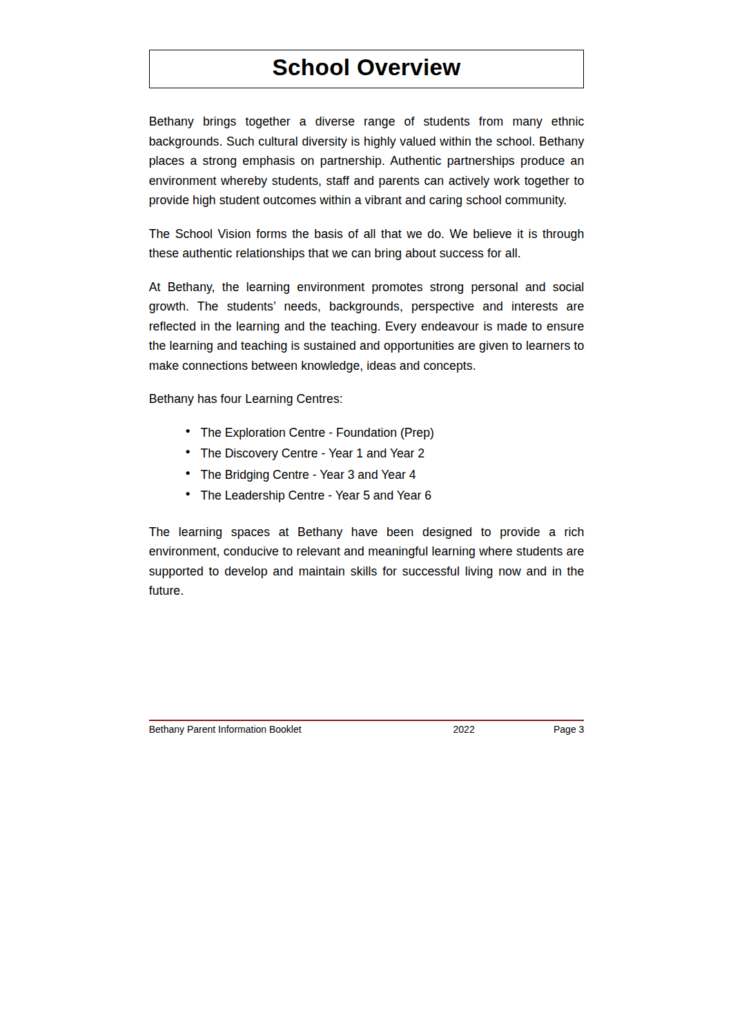School Overview
Bethany brings together a diverse range of students from many ethnic backgrounds. Such cultural diversity is highly valued within the school. Bethany places a strong emphasis on partnership. Authentic partnerships produce an environment whereby students, staff and parents can actively work together to provide high student outcomes within a vibrant and caring school community.
The School Vision forms the basis of all that we do. We believe it is through these authentic relationships that we can bring about success for all.
At Bethany, the learning environment promotes strong personal and social growth. The students’ needs, backgrounds, perspective and interests are reflected in the learning and the teaching. Every endeavour is made to ensure the learning and teaching is sustained and opportunities are given to learners to make connections between knowledge, ideas and concepts.
Bethany has four Learning Centres:
The Exploration Centre - Foundation (Prep)
The Discovery Centre - Year 1 and Year 2
The Bridging Centre - Year 3 and Year 4
The Leadership Centre - Year 5 and Year 6
The learning spaces at Bethany have been designed to provide a rich environment, conducive to relevant and meaningful learning where students are supported to develop and maintain skills for successful living now and in the future.
Bethany Parent Information Booklet 2022 Page 3